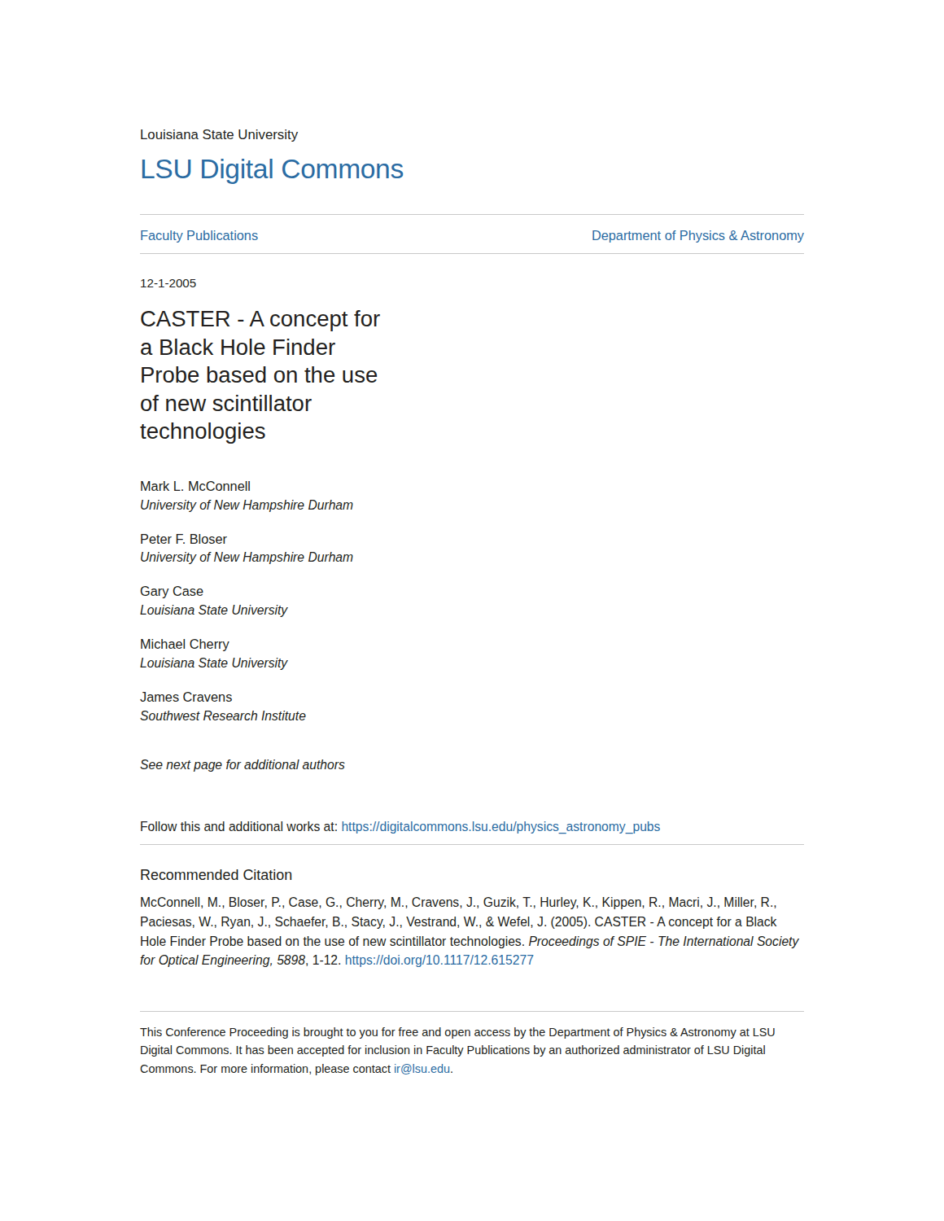Louisiana State University
LSU Digital Commons
Faculty Publications Department of Physics & Astronomy
12-1-2005
CASTER - A concept for a Black Hole Finder Probe based on the use of new scintillator technologies
Mark L. McConnell University of New Hampshire Durham
Peter F. Bloser University of New Hampshire Durham
Gary Case Louisiana State University
Michael Cherry Louisiana State University
James Cravens Southwest Research Institute
See next page for additional authors
Follow this and additional works at: https://digitalcommons.lsu.edu/physics_astronomy_pubs
Recommended Citation
McConnell, M., Bloser, P., Case, G., Cherry, M., Cravens, J., Guzik, T., Hurley, K., Kippen, R., Macri, J., Miller, R., Paciesas, W., Ryan, J., Schaefer, B., Stacy, J., Vestrand, W., & Wefel, J. (2005). CASTER - A concept for a Black Hole Finder Probe based on the use of new scintillator technologies. Proceedings of SPIE - The International Society for Optical Engineering, 5898, 1-12. https://doi.org/10.1117/12.615277
This Conference Proceeding is brought to you for free and open access by the Department of Physics & Astronomy at LSU Digital Commons. It has been accepted for inclusion in Faculty Publications by an authorized administrator of LSU Digital Commons. For more information, please contact ir@lsu.edu.